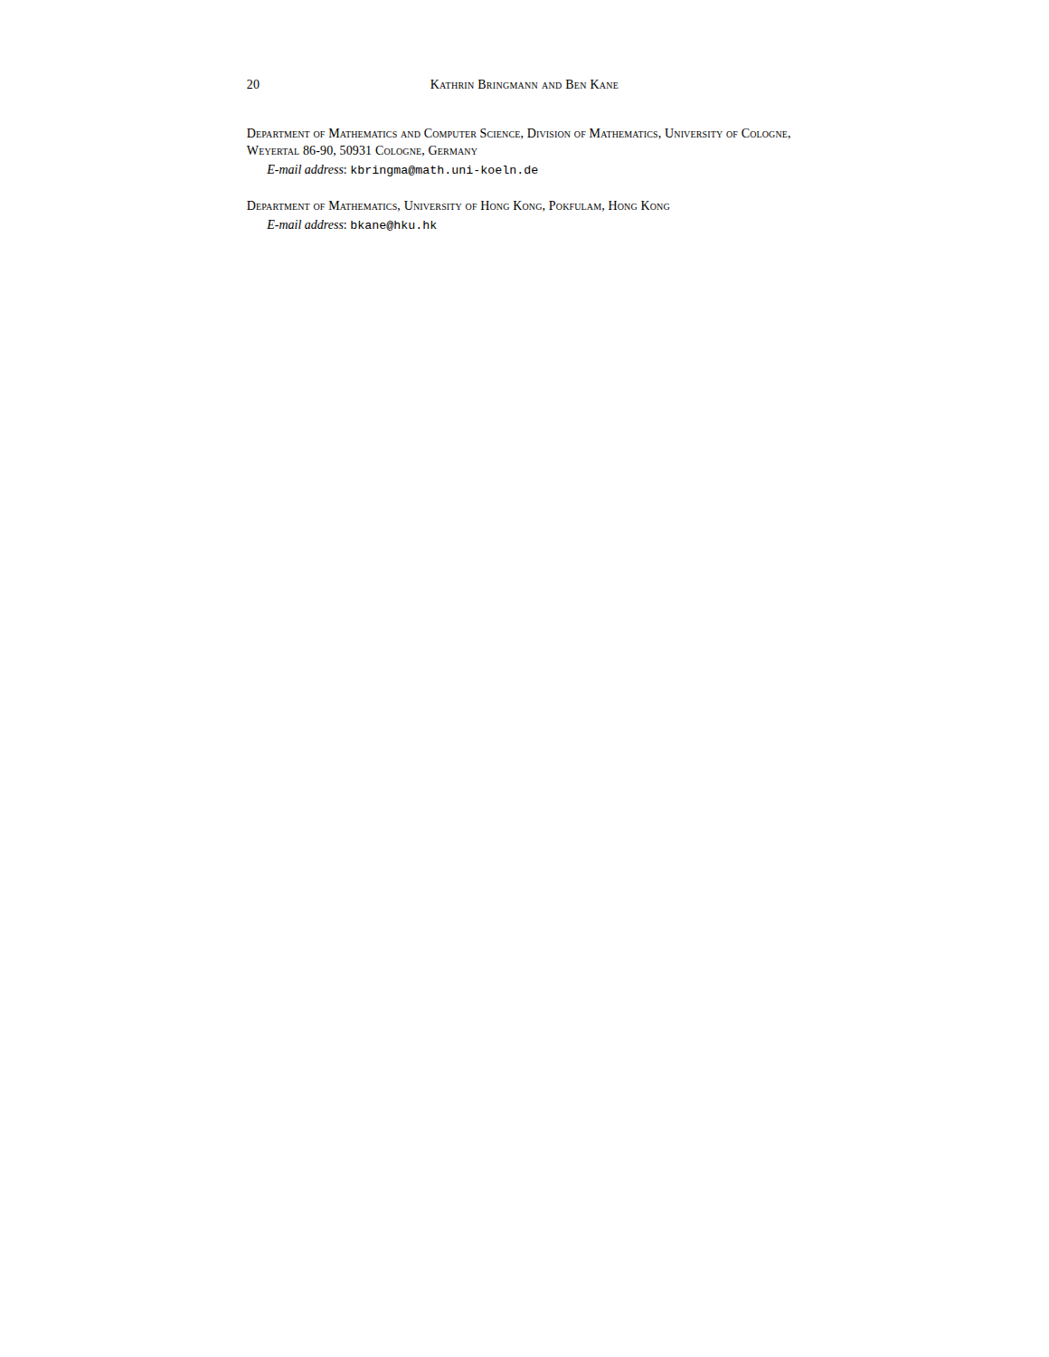20 Kathrin Bringmann and Ben Kane
Department of Mathematics and Computer Science, Division of Mathematics, University of Cologne, Weyertal 86-90, 50931 Cologne, Germany
E-mail address: kbringma@math.uni-koeln.de
Department of Mathematics, University of Hong Kong, Pokfulam, Hong Kong
E-mail address: bkane@hku.hk